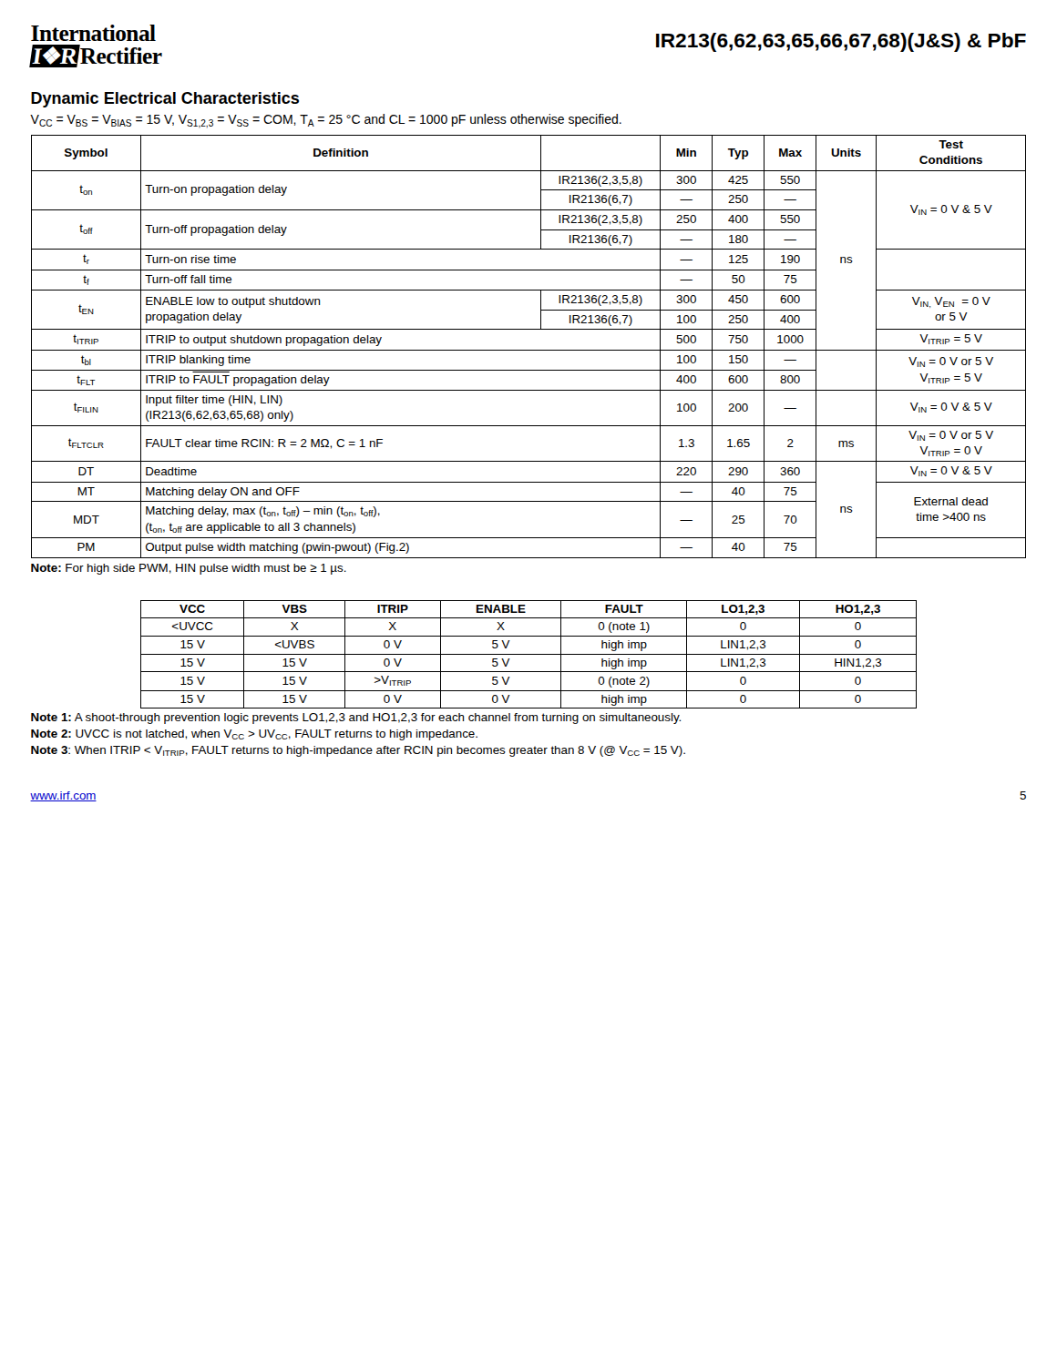International
I❖RRectifier
IR213(6,62,63,65,66,67,68)(J&S) & PbF
Dynamic Electrical Characteristics
VCC = VBS = VBIAS = 15 V, VS1,2,3 = VSS = COM, TA = 25 °C and CL = 1000 pF unless otherwise specified.
| Symbol | Definition | | Min | Typ | Max | Units | Test Conditions |
| --- | --- | --- | --- | --- | --- | --- | --- |
| t on | Turn-on propagation delay | IR2136(2,3,5,8) | 300 | 425 | 550 | ns | V IN = 0 V & 5 V |
| IR2136(6,7) | — | 250 | — |
| t off | Turn-off propagation delay | IR2136(2,3,5,8) | 250 | 400 | 550 |
| IR2136(6,7) | — | 180 | — |
| t r | Turn-on rise time | — | 125 | 190 | |
| t f | Turn-off fall time | — | 50 | 75 |
| t EN | ENABLE low to output shutdown propagation delay | IR2136(2,3,5,8) | 300 | 450 | 600 | V IN, V EN = 0 V or 5 V |
| IR2136(6,7) | 100 | 250 | 400 |
| t ITRIP | ITRIP to output shutdown propagation delay | 500 | 750 | 1000 | V ITRIP = 5 V |
| t bl | ITRIP blanking time | 100 | 150 | — | | V IN = 0 V or 5 V V ITRIP = 5 V |
| t FLT | ITRIP to FAULT propagation delay | 400 | 600 | 800 |
| t FILIN | Input filter time (HIN, LIN) (IR213(6,62,63,65,68) only) | 100 | 200 | — | | V IN = 0 V & 5 V |
| t FLTCLR | FAULT clear time RCIN: R = 2 MΩ, C = 1 nF | 1.3 | 1.65 | 2 | ms | V IN = 0 V or 5 V V ITRIP = 0 V |
| DT | Deadtime | 220 | 290 | 360 | ns | V IN = 0 V & 5 V |
| MT | Matching delay ON and OFF | — | 40 | 75 | External dead time >400 ns |
| MDT | Matching delay, max (t on , t off ) – min (t on , t off ), (t on , t off are applicable to all 3 channels) | — | 25 | 70 |
| PM | Output pulse width matching (pwin-pwout) (Fig.2) | — | 40 | 75 | |
Note: For high side PWM, HIN pulse width must be ≥ 1 µs.
| VCC | VBS | ITRIP | ENABLE | FAULT | LO1,2,3 | HO1,2,3 |
| --- | --- | --- | --- | --- | --- | --- |
| <UVCC | X | X | X | 0 (note 1) | 0 | 0 |
| 15 V | <UVBS | 0 V | 5 V | high imp | LIN1,2,3 | 0 |
| 15 V | 15 V | 0 V | 5 V | high imp | LIN1,2,3 | HIN1,2,3 |
| 15 V | 15 V | >V ITRIP | 5 V | 0 (note 2) | 0 | 0 |
| 15 V | 15 V | 0 V | 0 V | high imp | 0 | 0 |
Note 1: A shoot-through prevention logic prevents LO1,2,3 and HO1,2,3 for each channel from turning on simultaneously.
Note 2: UVCC is not latched, when VCC > UVCC, FAULT returns to high impedance.
Note 3: When ITRIP < VITRIP, FAULT returns to high-impedance after RCIN pin becomes greater than 8 V (@ VCC = 15 V).
www.irf.com 5